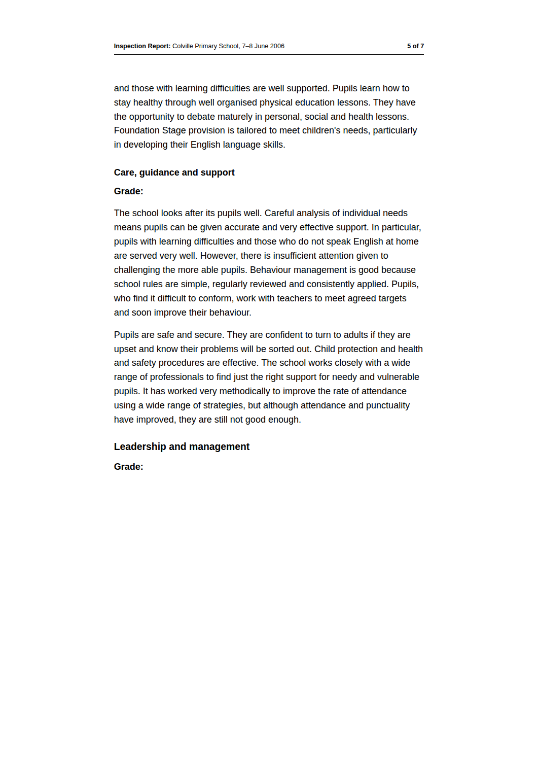Inspection Report: Colville Primary School, 7–8 June 2006
5 of 7
and those with learning difficulties are well supported. Pupils learn how to stay healthy through well organised physical education lessons. They have the opportunity to debate maturely in personal, social and health lessons. Foundation Stage provision is tailored to meet children's needs, particularly in developing their English language skills.
Care, guidance and support
Grade:
The school looks after its pupils well. Careful analysis of individual needs means pupils can be given accurate and very effective support. In particular, pupils with learning difficulties and those who do not speak English at home are served very well. However, there is insufficient attention given to challenging the more able pupils. Behaviour management is good because school rules are simple, regularly reviewed and consistently applied. Pupils, who find it difficult to conform, work with teachers to meet agreed targets and soon improve their behaviour.
Pupils are safe and secure. They are confident to turn to adults if they are upset and know their problems will be sorted out. Child protection and health and safety procedures are effective. The school works closely with a wide range of professionals to find just the right support for needy and vulnerable pupils. It has worked very methodically to improve the rate of attendance using a wide range of strategies, but although attendance and punctuality have improved, they are still not good enough.
Leadership and management
Grade: